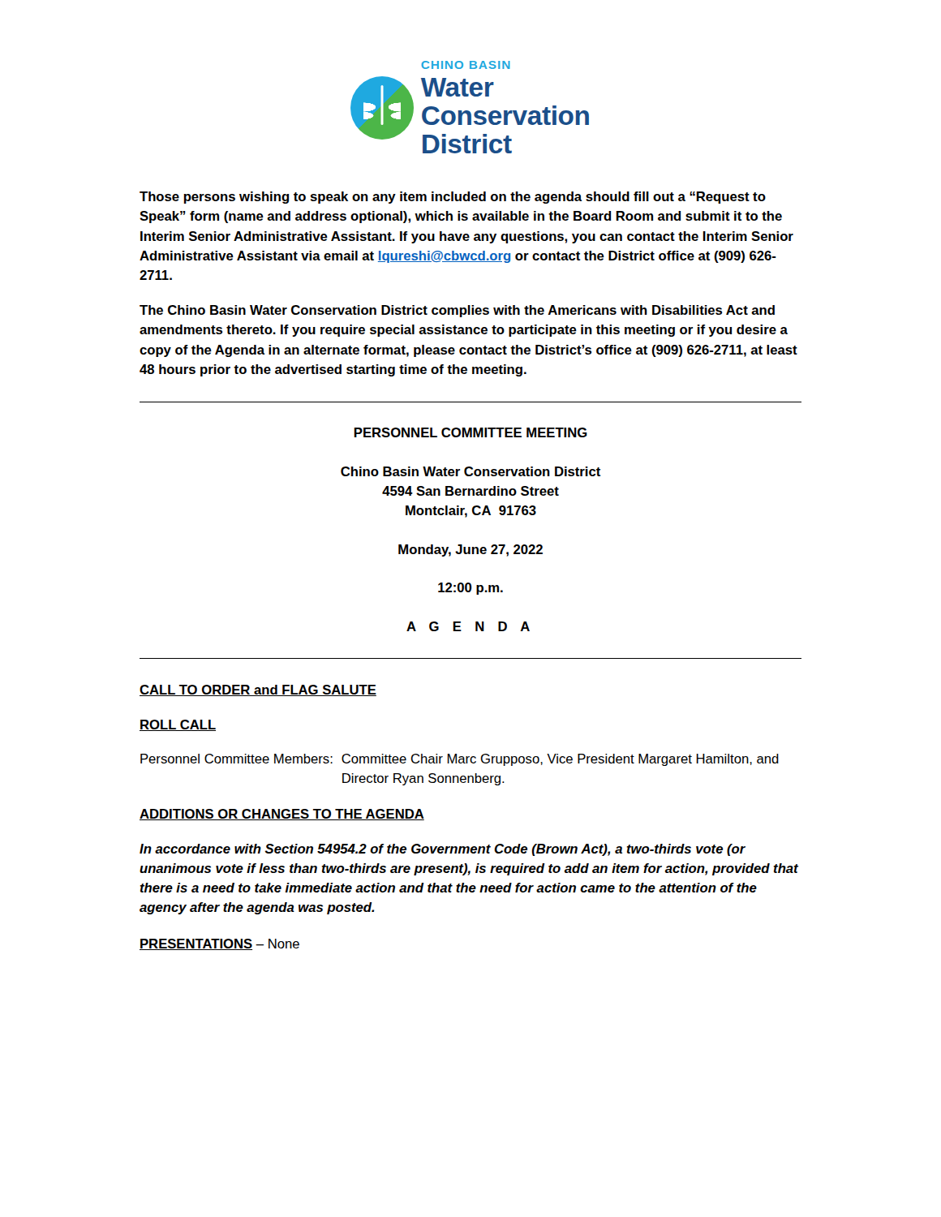Chino Basin Water Conservation District
Those persons wishing to speak on any item included on the agenda should fill out a “Request to Speak” form (name and address optional), which is available in the Board Room and submit it to the Interim Senior Administrative Assistant. If you have any questions, you can contact the Interim Senior Administrative Assistant via email at lqureshi@cbwcd.org or contact the District office at (909) 626-2711.
The Chino Basin Water Conservation District complies with the Americans with Disabilities Act and amendments thereto. If you require special assistance to participate in this meeting or if you desire a copy of the Agenda in an alternate format, please contact the District’s office at (909) 626-2711, at least 48 hours prior to the advertised starting time of the meeting.
PERSONNEL COMMITTEE MEETING
Chino Basin Water Conservation District 4594 San Bernardino Street Montclair, CA 91763
Monday, June 27, 2022
12:00 p.m.
A G E N D A
CALL TO ORDER and FLAG SALUTE
ROLL CALL
Personnel Committee Members:
Committee Chair Marc Grupposo, Vice President Margaret Hamilton, and Director Ryan Sonnenberg.
ADDITIONS OR CHANGES TO THE AGENDA
In accordance with Section 54954.2 of the Government Code (Brown Act), a two-thirds vote (or unanimous vote if less than two-thirds are present), is required to add an item for action, provided that there is a need to take immediate action and that the need for action came to the attention of the agency after the agenda was posted.
PRESENTATIONS – None